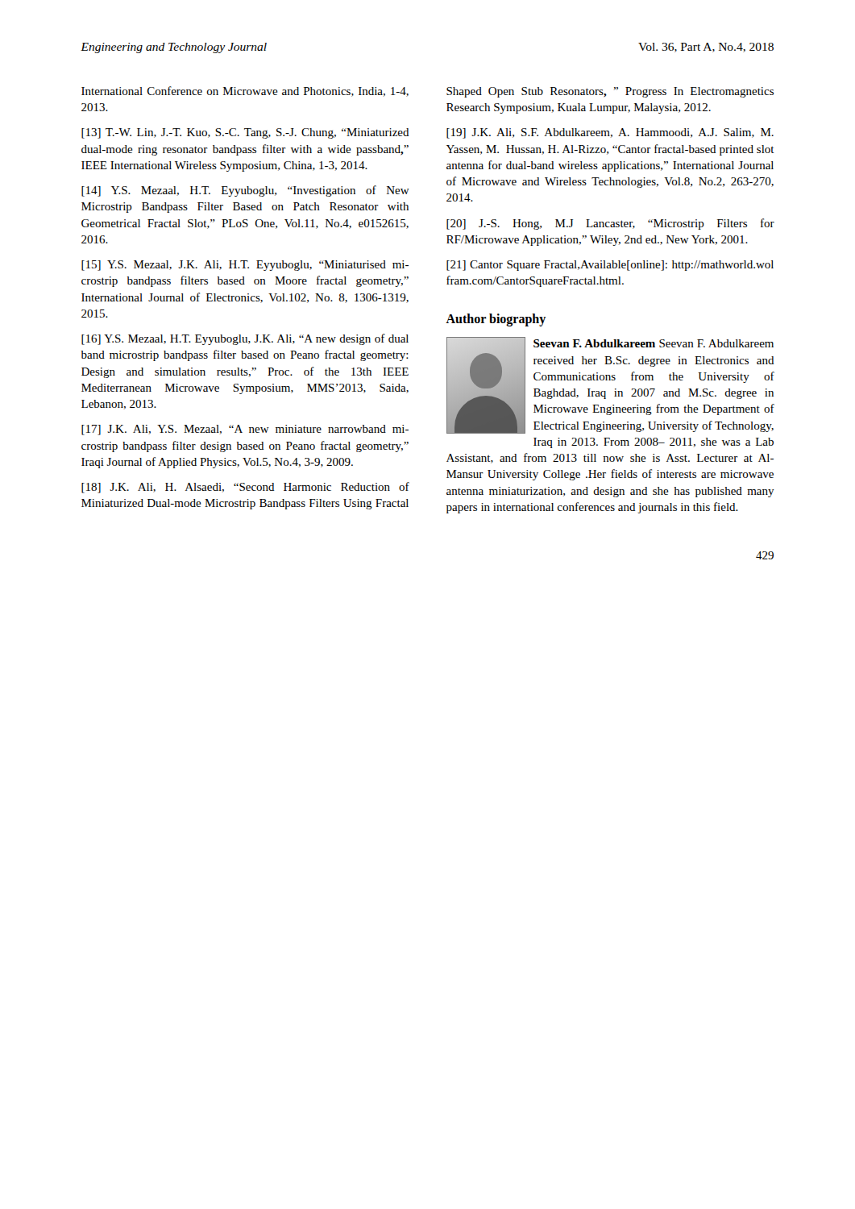Engineering and Technology Journal
Vol. 36, Part A, No.4, 2018
International Conference on Microwave and Photonics, India, 1-4, 2013.
[13] T.-W. Lin, J.-T. Kuo, S.-C. Tang, S.-J. Chung, “Miniaturized dual-mode ring resonator bandpass filter with a wide passband,” IEEE International Wireless Symposium, China, 1-3, 2014.
[14] Y.S. Mezaal, H.T. Eyyuboglu, “Investigation of New Microstrip Bandpass Filter Based on Patch Resonator with Geometrical Fractal Slot,” PLoS One, Vol.11, No.4, e0152615, 2016.
[15] Y.S. Mezaal, J.K. Ali, H.T. Eyyuboglu, “Miniaturised microstrip bandpass filters based on Moore fractal geometry,” International Journal of Electronics, Vol.102, No. 8, 1306-1319, 2015.
[16] Y.S. Mezaal, H.T. Eyyuboglu, J.K. Ali, “A new design of dual band microstrip bandpass filter based on Peano fractal geometry: Design and simulation results,” Proc. of the 13th IEEE Mediterranean Microwave Symposium, MMS’2013, Saida, Lebanon, 2013.
[17] J.K. Ali, Y.S. Mezaal, “A new miniature narrowband microstrip bandpass filter design based on Peano fractal geometry,” Iraqi Journal of Applied Physics, Vol.5, No.4, 3-9, 2009.
[18] J.K. Ali, H. Alsaedi, “Second Harmonic Reduction of Miniaturized Dual-mode Microstrip Bandpass Filters Using Fractal Shaped Open Stub Resonators, ” Progress In Electromagnetics Research Symposium, Kuala Lumpur, Malaysia, 2012.
[19] J.K. Ali, S.F. Abdulkareem, A. Hammoodi, A.J. Salim, M. Yassen, M. Hussan, H. Al-Rizzo, “Cantor fractal-based printed slot antenna for dual-band wireless applications,” International Journal of Microwave and Wireless Technologies, Vol.8, No.2, 263-270, 2014.
[20] J.-S. Hong, M.J Lancaster, “Microstrip Filters for RF/Microwave Application,” Wiley, 2nd ed., New York, 2001.
[21] Cantor Square Fractal,Available[online]: http://mathworld.wolfram.com/CantorSquareFractal.html.
Author biography
Seevan F. Abdulkareem Seevan F. Abdulkareem received her B.Sc. degree in Electronics and Communications from the University of Baghdad, Iraq in 2007 and M.Sc. degree in Microwave Engineering from the Department of Electrical Engineering, University of Technology, Iraq in 2013. From 2008– 2011, she was a Lab Assistant, and from 2013 till now she is Asst. Lecturer at Al- Mansur University College .Her fields of interests are microwave antenna miniaturization, and design and she has published many papers in international conferences and journals in this field.
429